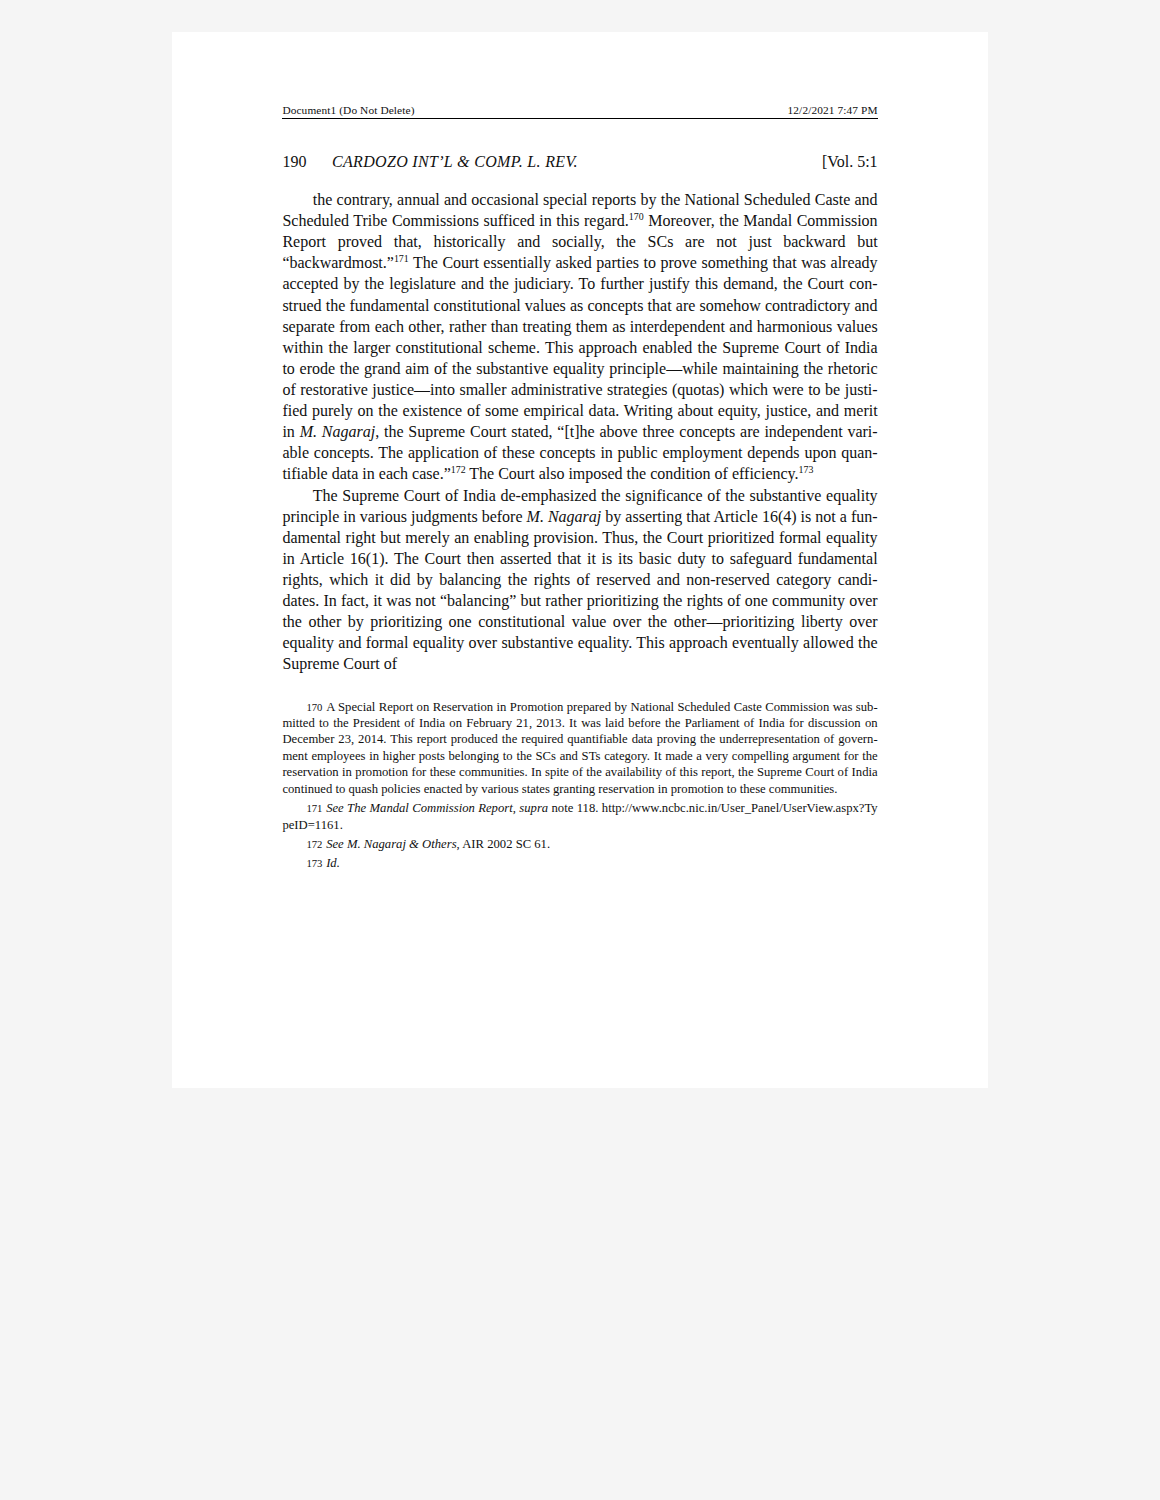Document1 (Do Not Delete) 12/2/2021 7:47 PM
190 CARDOZO INT’L & COMP. L. REV. [Vol. 5:1
the contrary, annual and occasional special reports by the National Scheduled Caste and Scheduled Tribe Commissions sufficed in this regard.170 Moreover, the Mandal Commission Report proved that, historically and socially, the SCs are not just backward but “backwardmost.”171 The Court essentially asked parties to prove something that was already accepted by the legislature and the judiciary. To further justify this demand, the Court construed the fundamental constitutional values as concepts that are somehow contradictory and separate from each other, rather than treating them as interdependent and harmonious values within the larger constitutional scheme. This approach enabled the Supreme Court of India to erode the grand aim of the substantive equality principle—while maintaining the rhetoric of restorative justice—into smaller administrative strategies (quotas) which were to be justified purely on the existence of some empirical data. Writing about equity, justice, and merit in M. Nagaraj, the Supreme Court stated, “[t]he above three concepts are independent variable concepts. The application of these concepts in public employment depends upon quantifiable data in each case.”172 The Court also imposed the condition of efficiency.173
The Supreme Court of India de-emphasized the significance of the substantive equality principle in various judgments before M. Nagaraj by asserting that Article 16(4) is not a fundamental right but merely an enabling provision. Thus, the Court prioritized formal equality in Article 16(1). The Court then asserted that it is its basic duty to safeguard fundamental rights, which it did by balancing the rights of reserved and non-reserved category candidates. In fact, it was not “balancing” but rather prioritizing the rights of one community over the other by prioritizing one constitutional value over the other—prioritizing liberty over equality and formal equality over substantive equality. This approach eventually allowed the Supreme Court of
170 A Special Report on Reservation in Promotion prepared by National Scheduled Caste Commission was submitted to the President of India on February 21, 2013. It was laid before the Parliament of India for discussion on December 23, 2014. This report produced the required quantifiable data proving the underrepresentation of government employees in higher posts belonging to the SCs and STs category. It made a very compelling argument for the reservation in promotion for these communities. In spite of the availability of this report, the Supreme Court of India continued to quash policies enacted by various states granting reservation in promotion to these communities.
171 See The Mandal Commission Report, supra note 118. http://www.ncbc.nic.in/User_Panel/UserView.aspx?TypeID=1161.
172 See M. Nagaraj & Others, AIR 2002 SC 61.
173 Id.